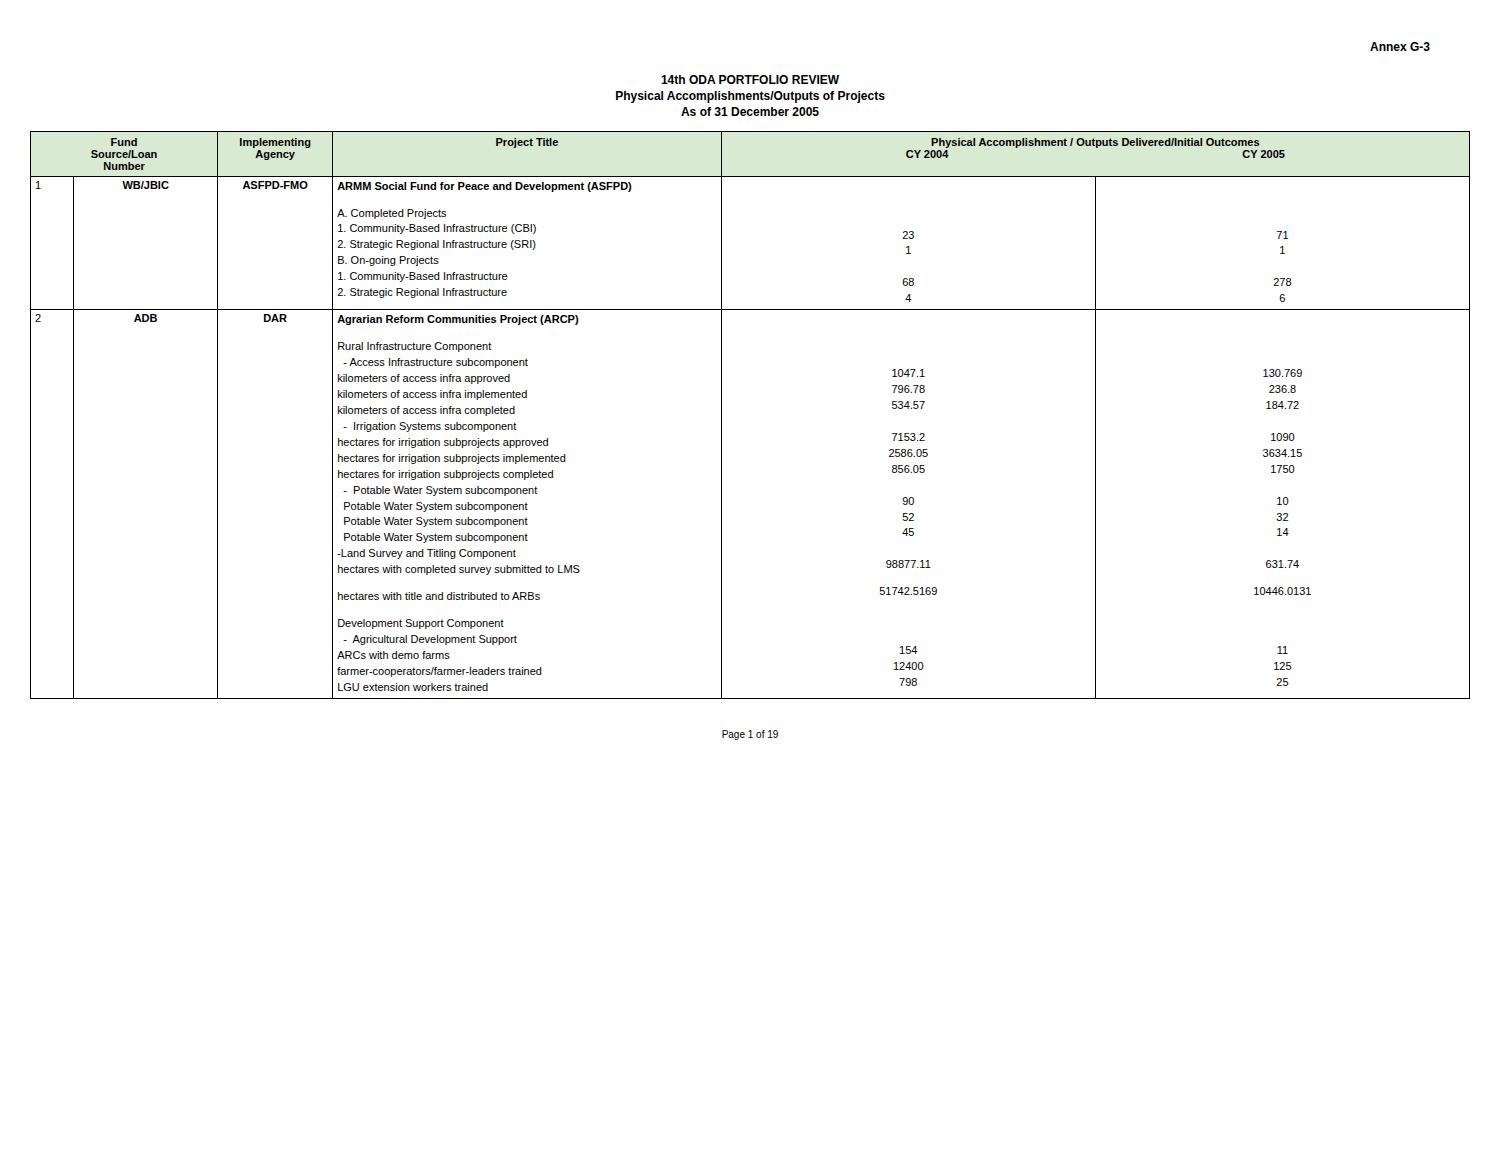Annex G-3
14th ODA PORTFOLIO REVIEW
Physical Accomplishments/Outputs of Projects
As of 31 December 2005
| Fund Source/Loan Number | Implementing Agency | Project Title | Physical Accomplishment / Outputs Delivered/Initial Outcomes CY 2004 CY 2005 |
| --- | --- | --- | --- |
| 1 | WB/JBIC | ASFPD-FMO | ARMM Social Fund for Peace and Development (ASFPD) A. Completed Projects 1. Community-Based Infrastructure (CBI) 2. Strategic Regional Infrastructure (SRI) B. On-going Projects 1. Community-Based Infrastructure 2. Strategic Regional Infrastructure | 23 1 68 4 | 71 1 278 6 |
| 2 | ADB | DAR | Agrarian Reform Communities Project (ARCP) Rural Infrastructure Component - Access Infrastructure subcomponent kilometers of access infra approved kilometers of access infra implemented kilometers of access infra completed - Irrigation Systems subcomponent hectares for irrigation subprojects approved hectares for irrigation subprojects implemented hectares for irrigation subprojects completed - Potable Water System subcomponent Potable Water System subcomponent Potable Water System subcomponent Potable Water System subcomponent -Land Survey and Titling Component hectares with completed survey submitted to LMS hectares with title and distributed to ARBs Development Support Component - Agricultural Development Support ARCs with demo farms farmer-cooperators/farmer-leaders trained LGU extension workers trained | 1047.1 796.78 534.57 7153.2 2586.05 856.05 90 52 45 98877.11 51742.5169 154 12400 798 | 130.769 236.8 184.72 1090 3634.15 1750 10 32 14 631.74 10446.0131 11 125 25 |
Page 1 of 19